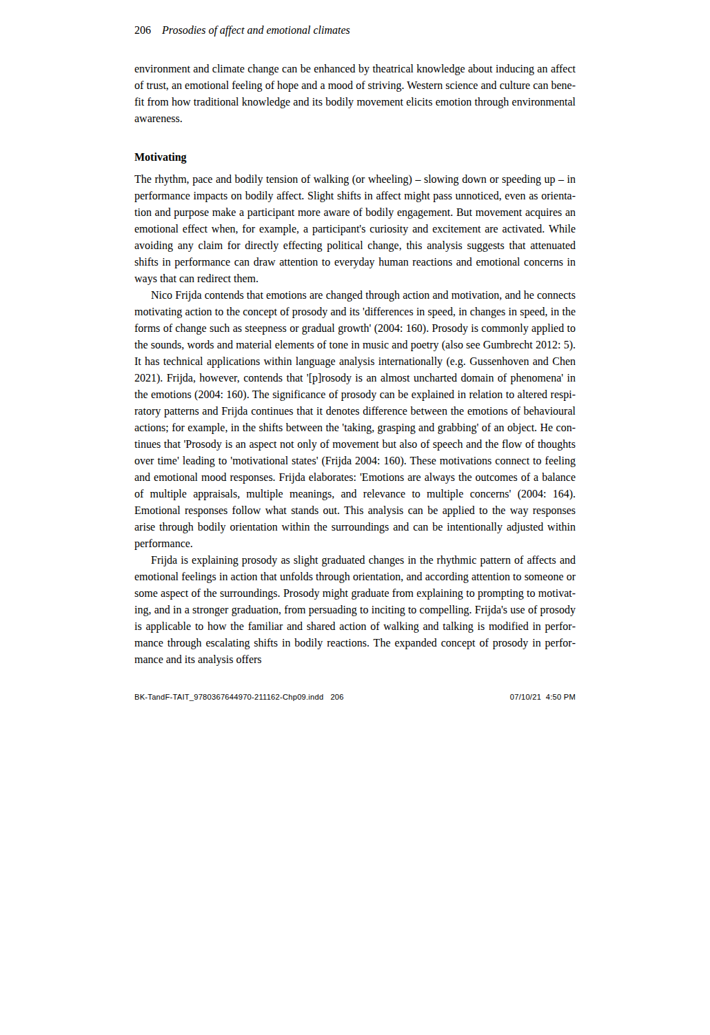206 Prosodies of affect and emotional climates
environment and climate change can be enhanced by theatrical knowledge about inducing an affect of trust, an emotional feeling of hope and a mood of striving. Western science and culture can benefit from how traditional knowledge and its bodily movement elicits emotion through environmental awareness.
Motivating
The rhythm, pace and bodily tension of walking (or wheeling) – slowing down or speeding up – in performance impacts on bodily affect. Slight shifts in affect might pass unnoticed, even as orientation and purpose make a participant more aware of bodily engagement. But movement acquires an emotional effect when, for example, a participant's curiosity and excitement are activated. While avoiding any claim for directly effecting political change, this analysis suggests that attenuated shifts in performance can draw attention to everyday human reactions and emotional concerns in ways that can redirect them.
Nico Frijda contends that emotions are changed through action and motivation, and he connects motivating action to the concept of prosody and its 'differences in speed, in changes in speed, in the forms of change such as steepness or gradual growth' (2004: 160). Prosody is commonly applied to the sounds, words and material elements of tone in music and poetry (also see Gumbrecht 2012: 5). It has technical applications within language analysis internationally (e.g. Gussenhoven and Chen 2021). Frijda, however, contends that '[p]rosody is an almost uncharted domain of phenomena' in the emotions (2004: 160). The significance of prosody can be explained in relation to altered respiratory patterns and Frijda continues that it denotes difference between the emotions of behavioural actions; for example, in the shifts between the 'taking, grasping and grabbing' of an object. He continues that 'Prosody is an aspect not only of movement but also of speech and the flow of thoughts over time' leading to 'motivational states' (Frijda 2004: 160). These motivations connect to feeling and emotional mood responses. Frijda elaborates: 'Emotions are always the outcomes of a balance of multiple appraisals, multiple meanings, and relevance to multiple concerns' (2004: 164). Emotional responses follow what stands out. This analysis can be applied to the way responses arise through bodily orientation within the surroundings and can be intentionally adjusted within performance.
Frijda is explaining prosody as slight graduated changes in the rhythmic pattern of affects and emotional feelings in action that unfolds through orientation, and according attention to someone or some aspect of the surroundings. Prosody might graduate from explaining to prompting to motivating, and in a stronger graduation, from persuading to inciting to compelling. Frijda's use of prosody is applicable to how the familiar and shared action of walking and talking is modified in performance through escalating shifts in bodily reactions. The expanded concept of prosody in performance and its analysis offers
BK-TandF-TAIT_9780367644970-211162-Chp09.indd 206 07/10/21 4:50 PM